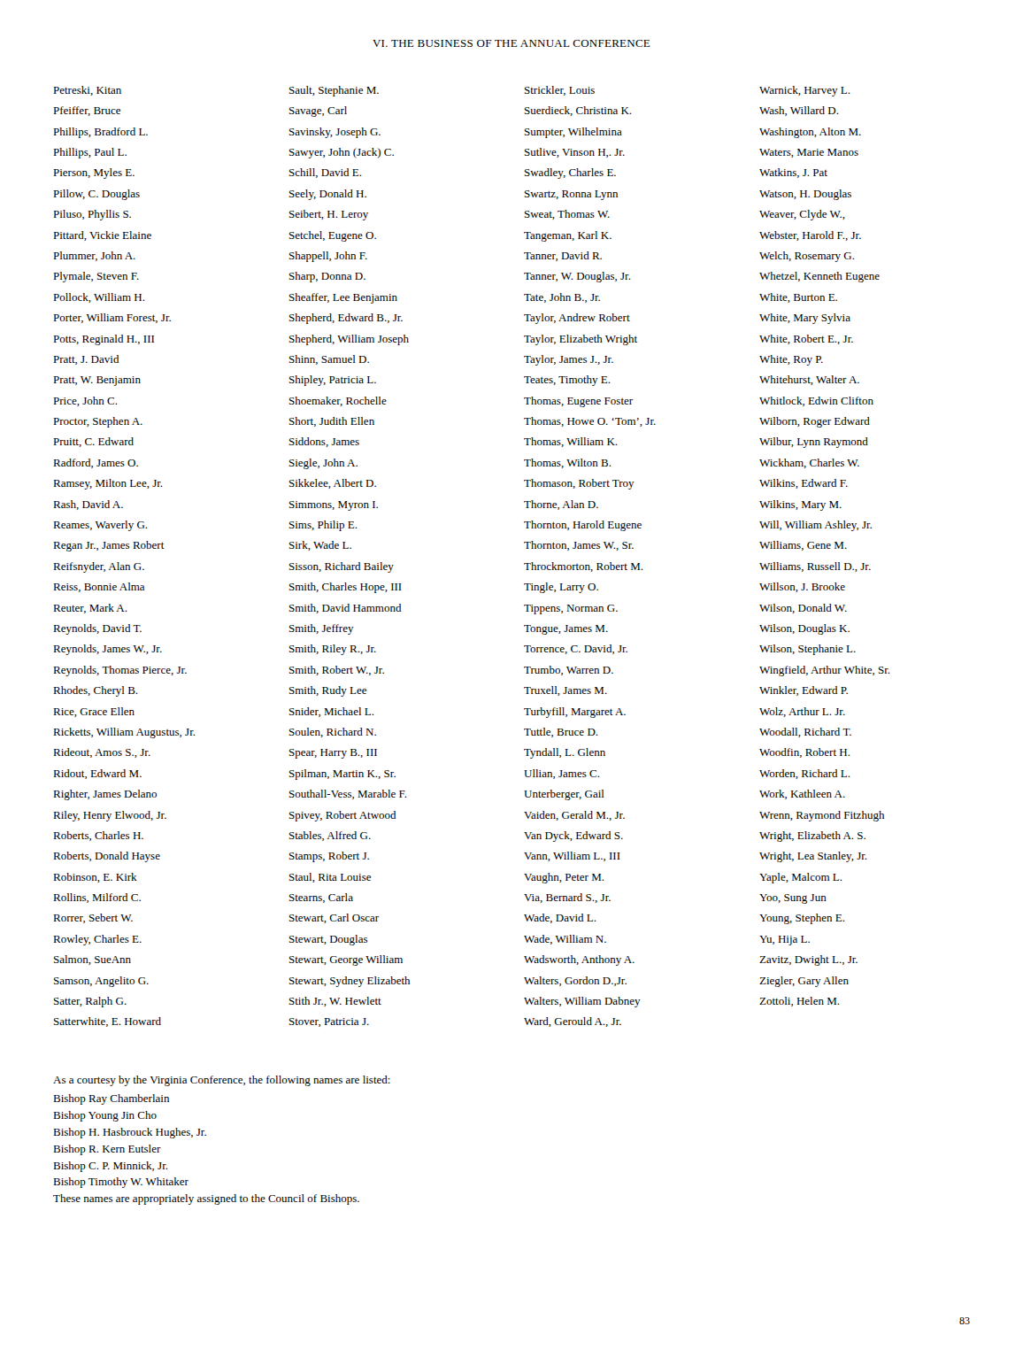VI. THE BUSINESS OF THE ANNUAL CONFERENCE
Petreski, Kitan
Pfeiffer, Bruce
Phillips, Bradford L.
Phillips, Paul L.
Pierson, Myles E.
Pillow, C. Douglas
Piluso, Phyllis S.
Pittard, Vickie Elaine
Plummer, John A.
Plymale, Steven F.
Pollock, William H.
Porter, William Forest, Jr.
Potts, Reginald H., III
Pratt, J. David
Pratt, W. Benjamin
Price, John C.
Proctor, Stephen A.
Pruitt, C. Edward
Radford, James O.
Ramsey, Milton Lee, Jr.
Rash, David A.
Reames, Waverly G.
Regan Jr., James Robert
Reifsnyder, Alan G.
Reiss, Bonnie Alma
Reuter, Mark A.
Reynolds, David T.
Reynolds, James W., Jr.
Reynolds, Thomas Pierce, Jr.
Rhodes, Cheryl B.
Rice, Grace Ellen
Ricketts, William Augustus, Jr.
Rideout, Amos S., Jr.
Ridout, Edward M.
Righter, James Delano
Riley, Henry Elwood, Jr.
Roberts, Charles H.
Roberts, Donald Hayse
Robinson, E. Kirk
Rollins, Milford C.
Rorrer, Sebert W.
Rowley, Charles E.
Salmon, SueAnn
Samson, Angelito G.
Satter, Ralph G.
Satterwhite, E. Howard
Sault, Stephanie M.
Savage, Carl
Savinsky, Joseph G.
Sawyer, John (Jack) C.
Schill, David E.
Seely, Donald H.
Seibert, H. Leroy
Setchel, Eugene O.
Shappell, John F.
Sharp, Donna D.
Sheaffer, Lee Benjamin
Shepherd, Edward B., Jr.
Shepherd, William Joseph
Shinn, Samuel D.
Shipley, Patricia L.
Shoemaker, Rochelle
Short, Judith Ellen
Siddons, James
Siegle, John A.
Sikkelee, Albert D.
Simmons, Myron I.
Sims, Philip E.
Sirk, Wade L.
Sisson, Richard Bailey
Smith, Charles Hope, III
Smith, David Hammond
Smith, Jeffrey
Smith, Riley R., Jr.
Smith, Robert W., Jr.
Smith, Rudy Lee
Snider, Michael L.
Soulen, Richard N.
Spear, Harry B., III
Spilman, Martin K., Sr.
Southall-Vess, Marable F.
Spivey, Robert Atwood
Stables, Alfred G.
Stamps, Robert J.
Staul, Rita Louise
Stearns, Carla
Stewart, Carl Oscar
Stewart, Douglas
Stewart, George William
Stewart, Sydney Elizabeth
Stith Jr., W. Hewlett
Stover, Patricia J.
Strickler, Louis
Suerdieck, Christina K.
Sumpter, Wilhelmina
Sutlive, Vinson H,. Jr.
Swadley, Charles E.
Swartz, Ronna Lynn
Sweat, Thomas W.
Tangeman, Karl K.
Tanner, David R.
Tanner, W. Douglas, Jr.
Tate, John B., Jr.
Taylor, Andrew Robert
Taylor, Elizabeth Wright
Taylor, James J., Jr.
Teates, Timothy E.
Thomas, Eugene Foster
Thomas, Howe O. ‘Tom’, Jr.
Thomas, William K.
Thomas, Wilton B.
Thomason, Robert Troy
Thorne, Alan D.
Thornton, Harold Eugene
Thornton, James W., Sr.
Throckmorton, Robert M.
Tingle, Larry O.
Tippens, Norman G.
Tongue, James M.
Torrence, C. David, Jr.
Trumbo, Warren D.
Truxell, James M.
Turbyfill, Margaret A.
Tuttle, Bruce D.
Tyndall, L. Glenn
Ullian, James C.
Unterberger, Gail
Vaiden, Gerald M., Jr.
Van Dyck, Edward S.
Vann, William L., III
Vaughn, Peter M.
Via, Bernard S., Jr.
Wade, David L.
Wade, William N.
Wadsworth, Anthony A.
Walters, Gordon D.,Jr.
Walters, William Dabney
Ward, Gerould A., Jr.
Warnick, Harvey L.
Wash, Willard D.
Washington, Alton M.
Waters, Marie Manos
Watkins, J. Pat
Watson, H. Douglas
Weaver, Clyde W.,
Webster, Harold F., Jr.
Welch, Rosemary G.
Whetzel, Kenneth Eugene
White, Burton E.
White, Mary Sylvia
White, Robert E., Jr.
White, Roy P.
Whitehurst, Walter A.
Whitlock, Edwin Clifton
Wilborn, Roger Edward
Wilbur, Lynn Raymond
Wickham, Charles W.
Wilkins, Edward F.
Wilkins, Mary M.
Will, William Ashley, Jr.
Williams, Gene M.
Williams, Russell D., Jr.
Willson, J. Brooke
Wilson, Donald W.
Wilson, Douglas K.
Wilson, Stephanie L.
Wingfield, Arthur White, Sr.
Winkler, Edward P.
Wolz, Arthur L. Jr.
Woodall, Richard T.
Woodfin, Robert H.
Worden, Richard L.
Work, Kathleen A.
Wrenn, Raymond Fitzhugh
Wright, Elizabeth A. S.
Wright, Lea Stanley, Jr.
Yaple, Malcom L.
Yoo, Sung Jun
Young, Stephen E.
Yu, Hija L.
Zavitz, Dwight L., Jr.
Ziegler, Gary Allen
Zottoli, Helen M.
As a courtesy by the Virginia Conference, the following names are listed:
Bishop Ray Chamberlain
Bishop Young Jin Cho
Bishop H. Hasbrouck Hughes, Jr.
Bishop R. Kern Eutsler
Bishop C. P. Minnick, Jr.
Bishop Timothy W. Whitaker
These names are appropriately assigned to the Council of Bishops.
83